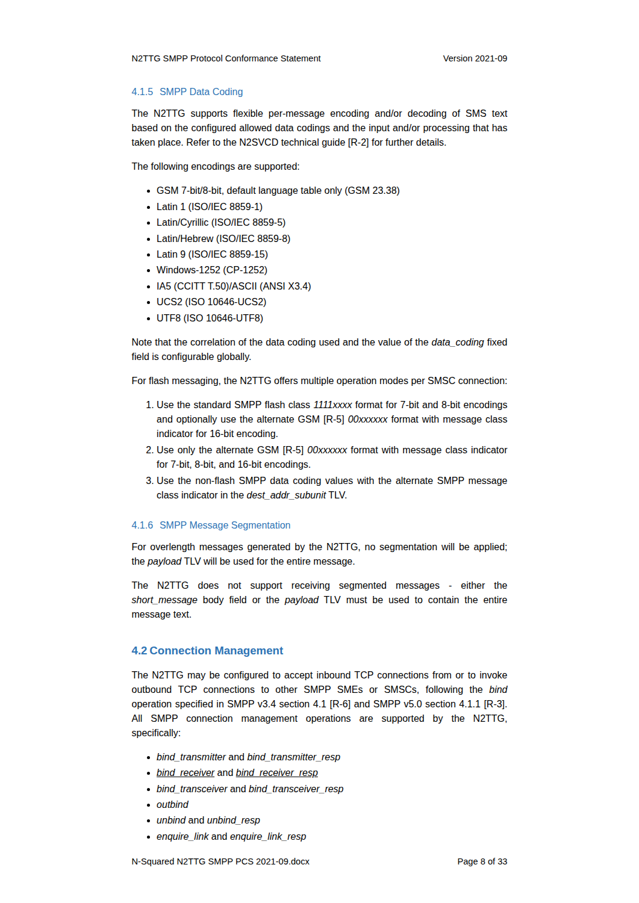N2TTG SMPP Protocol Conformance Statement
Version 2021-09
4.1.5 SMPP Data Coding
The N2TTG supports flexible per-message encoding and/or decoding of SMS text based on the configured allowed data codings and the input and/or processing that has taken place. Refer to the N2SVCD technical guide [R-2] for further details.
The following encodings are supported:
GSM 7-bit/8-bit, default language table only (GSM 23.38)
Latin 1 (ISO/IEC 8859-1)
Latin/Cyrillic (ISO/IEC 8859-5)
Latin/Hebrew (ISO/IEC 8859-8)
Latin 9 (ISO/IEC 8859-15)
Windows-1252 (CP-1252)
IA5 (CCITT T.50)/ASCII (ANSI X3.4)
UCS2 (ISO 10646-UCS2)
UTF8 (ISO 10646-UTF8)
Note that the correlation of the data coding used and the value of the data_coding fixed field is configurable globally.
For flash messaging, the N2TTG offers multiple operation modes per SMSC connection:
Use the standard SMPP flash class 1111xxxx format for 7-bit and 8-bit encodings and optionally use the alternate GSM [R-5] 00xxxxxx format with message class indicator for 16-bit encoding.
Use only the alternate GSM [R-5] 00xxxxxx format with message class indicator for 7-bit, 8-bit, and 16-bit encodings.
Use the non-flash SMPP data coding values with the alternate SMPP message class indicator in the dest_addr_subunit TLV.
4.1.6 SMPP Message Segmentation
For overlength messages generated by the N2TTG, no segmentation will be applied; the payload TLV will be used for the entire message.
The N2TTG does not support receiving segmented messages - either the short_message body field or the payload TLV must be used to contain the entire message text.
4.2 Connection Management
The N2TTG may be configured to accept inbound TCP connections from or to invoke outbound TCP connections to other SMPP SMEs or SMSCs, following the bind operation specified in SMPP v3.4 section 4.1 [R-6] and SMPP v5.0 section 4.1.1 [R-3]. All SMPP connection management operations are supported by the N2TTG, specifically:
bind_transmitter and bind_transmitter_resp
bind_receiver and bind_receiver_resp
bind_transceiver and bind_transceiver_resp
outbind
unbind and unbind_resp
enquire_link and enquire_link_resp
N-Squared N2TTG SMPP PCS 2021-09.docx
Page 8 of 33